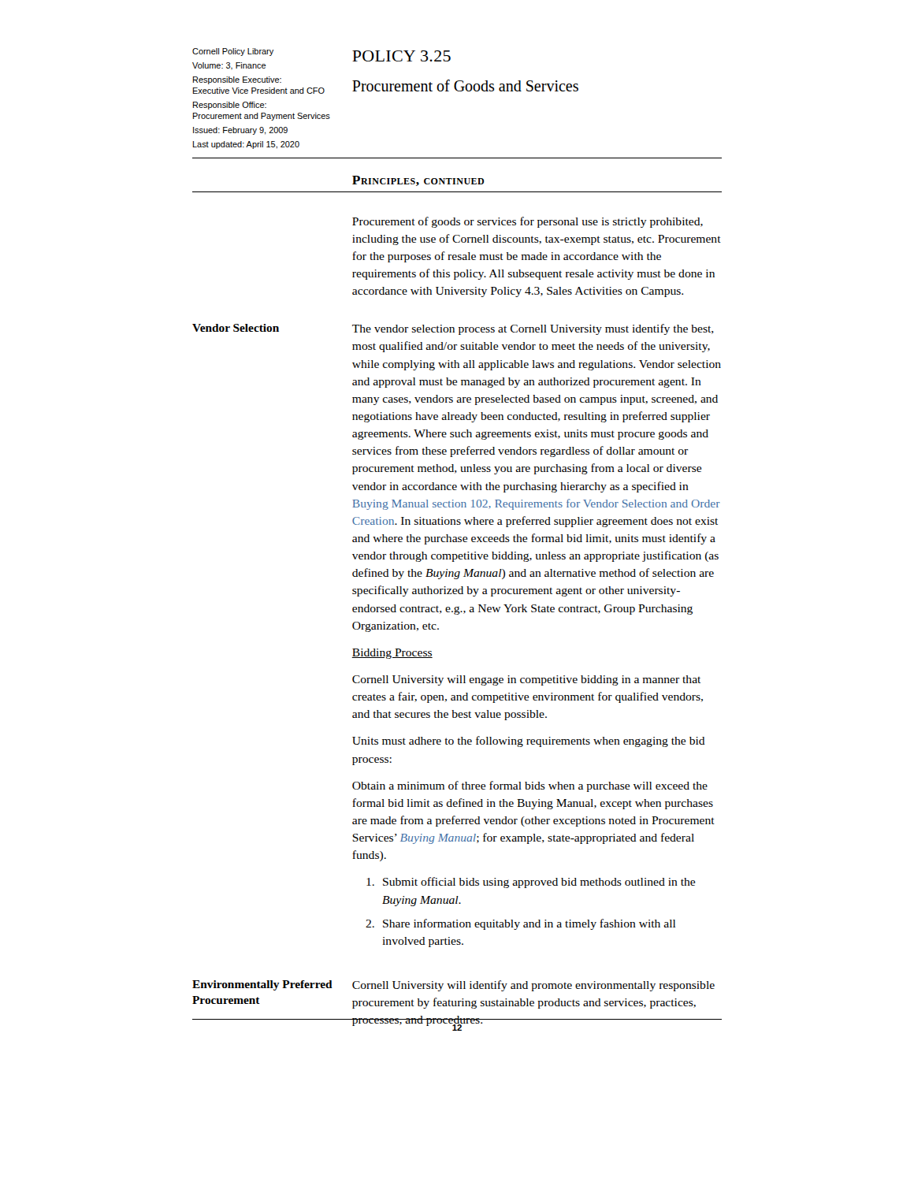Cornell Policy Library
Volume: 3, Finance
Responsible Executive: Executive Vice President and CFO
Responsible Office: Procurement and Payment Services
Issued: February 9, 2009
Last updated: April 15, 2020
POLICY 3.25
Procurement of Goods and Services
Principles, continued
Procurement of goods or services for personal use is strictly prohibited, including the use of Cornell discounts, tax-exempt status, etc. Procurement for the purposes of resale must be made in accordance with the requirements of this policy. All subsequent resale activity must be done in accordance with University Policy 4.3, Sales Activities on Campus.
Vendor Selection
The vendor selection process at Cornell University must identify the best, most qualified and/or suitable vendor to meet the needs of the university, while complying with all applicable laws and regulations. Vendor selection and approval must be managed by an authorized procurement agent. In many cases, vendors are preselected based on campus input, screened, and negotiations have already been conducted, resulting in preferred supplier agreements. Where such agreements exist, units must procure goods and services from these preferred vendors regardless of dollar amount or procurement method, unless you are purchasing from a local or diverse vendor in accordance with the purchasing hierarchy as a specified in Buying Manual section 102, Requirements for Vendor Selection and Order Creation. In situations where a preferred supplier agreement does not exist and where the purchase exceeds the formal bid limit, units must identify a vendor through competitive bidding, unless an appropriate justification (as defined by the Buying Manual) and an alternative method of selection are specifically authorized by a procurement agent or other university-endorsed contract, e.g., a New York State contract, Group Purchasing Organization, etc.
Bidding Process
Cornell University will engage in competitive bidding in a manner that creates a fair, open, and competitive environment for qualified vendors, and that secures the best value possible.
Units must adhere to the following requirements when engaging the bid process:
Obtain a minimum of three formal bids when a purchase will exceed the formal bid limit as defined in the Buying Manual, except when purchases are made from a preferred vendor (other exceptions noted in Procurement Services’ Buying Manual; for example, state-appropriated and federal funds).
Submit official bids using approved bid methods outlined in the Buying Manual.
Share information equitably and in a timely fashion with all involved parties.
Environmentally Preferred Procurement
Cornell University will identify and promote environmentally responsible procurement by featuring sustainable products and services, practices, processes, and procedures.
12